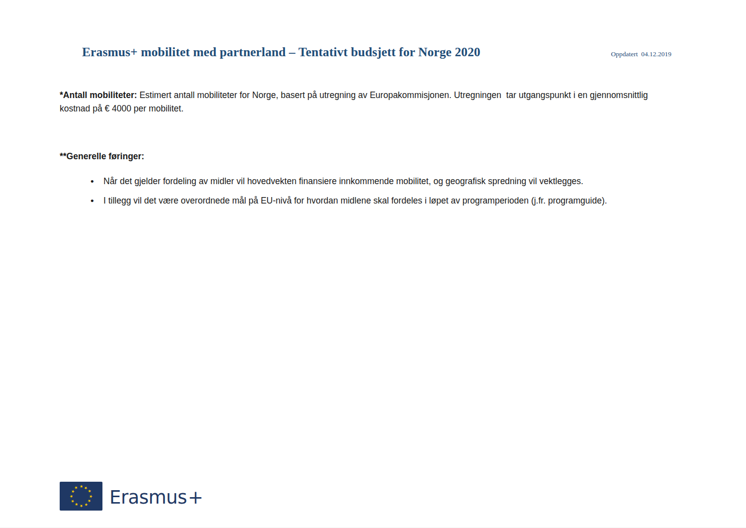Erasmus+ mobilitet med partnerland – Tentativt budsjett for Norge 2020
Oppdatert 04.12.2019
*Antall mobiliteter: Estimert antall mobiliteter for Norge, basert på utregning av Europakommisjonen. Utregningen tar utgangspunkt i en gjennomsnittlig kostnad på € 4000 per mobilitet.
**Generelle føringer:
Når det gjelder fordeling av midler vil hovedvekten finansiere innkommende mobilitet, og geografisk spredning vil vektlegges.
I tillegg vil det være overordnede mål på EU-nivå for hvordan midlene skal fordeles i løpet av programperioden (j.fr. programguide).
Erasmus+